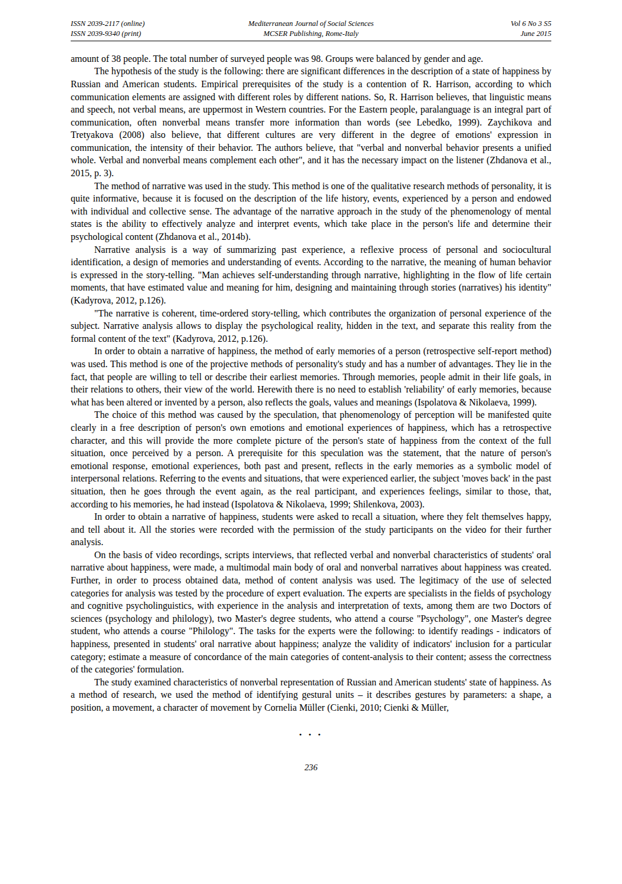| ISSN 2039-2117 (online) ISSN 2039-9340 (print) | Mediterranean Journal of Social Sciences MCSER Publishing, Rome-Italy | Vol 6 No 3 S5 June 2015 |
amount of 38 people. The total number of surveyed people was 98. Groups were balanced by gender and age.
The hypothesis of the study is the following: there are significant differences in the description of a state of happiness by Russian and American students. Empirical prerequisites of the study is a contention of R. Harrison, according to which communication elements are assigned with different roles by different nations. So, R. Harrison believes, that linguistic means and speech, not verbal means, are uppermost in Western countries. For the Eastern people, paralanguage is an integral part of communication, often nonverbal means transfer more information than words (see Lebedko, 1999). Zaychikova and Tretyakova (2008) also believe, that different cultures are very different in the degree of emotions' expression in communication, the intensity of their behavior. The authors believe, that "verbal and nonverbal behavior presents a unified whole. Verbal and nonverbal means complement each other", and it has the necessary impact on the listener (Zhdanova et al., 2015, p. 3).
The method of narrative was used in the study. This method is one of the qualitative research methods of personality, it is quite informative, because it is focused on the description of the life history, events, experienced by a person and endowed with individual and collective sense. The advantage of the narrative approach in the study of the phenomenology of mental states is the ability to effectively analyze and interpret events, which take place in the person's life and determine their psychological content (Zhdanova et al., 2014b).
Narrative analysis is a way of summarizing past experience, a reflexive process of personal and sociocultural identification, a design of memories and understanding of events. According to the narrative, the meaning of human behavior is expressed in the story-telling. "Man achieves self-understanding through narrative, highlighting in the flow of life certain moments, that have estimated value and meaning for him, designing and maintaining through stories (narratives) his identity" (Kadyrova, 2012, p.126).
"The narrative is coherent, time-ordered story-telling, which contributes the organization of personal experience of the subject. Narrative analysis allows to display the psychological reality, hidden in the text, and separate this reality from the formal content of the text" (Kadyrova, 2012, p.126).
In order to obtain a narrative of happiness, the method of early memories of a person (retrospective self-report method) was used. This method is one of the projective methods of personality's study and has a number of advantages. They lie in the fact, that people are willing to tell or describe their earliest memories. Through memories, people admit in their life goals, in their relations to others, their view of the world. Herewith there is no need to establish 'reliability' of early memories, because what has been altered or invented by a person, also reflects the goals, values and meanings (Ispolatova & Nikolaeva, 1999).
The choice of this method was caused by the speculation, that phenomenology of perception will be manifested quite clearly in a free description of person's own emotions and emotional experiences of happiness, which has a retrospective character, and this will provide the more complete picture of the person's state of happiness from the context of the full situation, once perceived by a person. A prerequisite for this speculation was the statement, that the nature of person's emotional response, emotional experiences, both past and present, reflects in the early memories as a symbolic model of interpersonal relations. Referring to the events and situations, that were experienced earlier, the subject 'moves back' in the past situation, then he goes through the event again, as the real participant, and experiences feelings, similar to those, that, according to his memories, he had instead (Ispolatova & Nikolaeva, 1999; Shilenkova, 2003).
In order to obtain a narrative of happiness, students were asked to recall a situation, where they felt themselves happy, and tell about it. All the stories were recorded with the permission of the study participants on the video for their further analysis.
On the basis of video recordings, scripts interviews, that reflected verbal and nonverbal characteristics of students' oral narrative about happiness, were made, a multimodal main body of oral and nonverbal narratives about happiness was created. Further, in order to process obtained data, method of content analysis was used. The legitimacy of the use of selected categories for analysis was tested by the procedure of expert evaluation. The experts are specialists in the fields of psychology and cognitive psycholinguistics, with experience in the analysis and interpretation of texts, among them are two Doctors of sciences (psychology and philology), two Master's degree students, who attend a course "Psychology", one Master's degree student, who attends a course "Philology". The tasks for the experts were the following: to identify readings - indicators of happiness, presented in students' oral narrative about happiness; analyze the validity of indicators' inclusion for a particular category; estimate a measure of concordance of the main categories of content-analysis to their content; assess the correctness of the categories' formulation.
The study examined characteristics of nonverbal representation of Russian and American students' state of happiness. As a method of research, we used the method of identifying gestural units – it describes gestures by parameters: a shape, a position, a movement, a character of movement by Cornelia Müller (Cienki, 2010; Cienki & Müller,
• • •
236